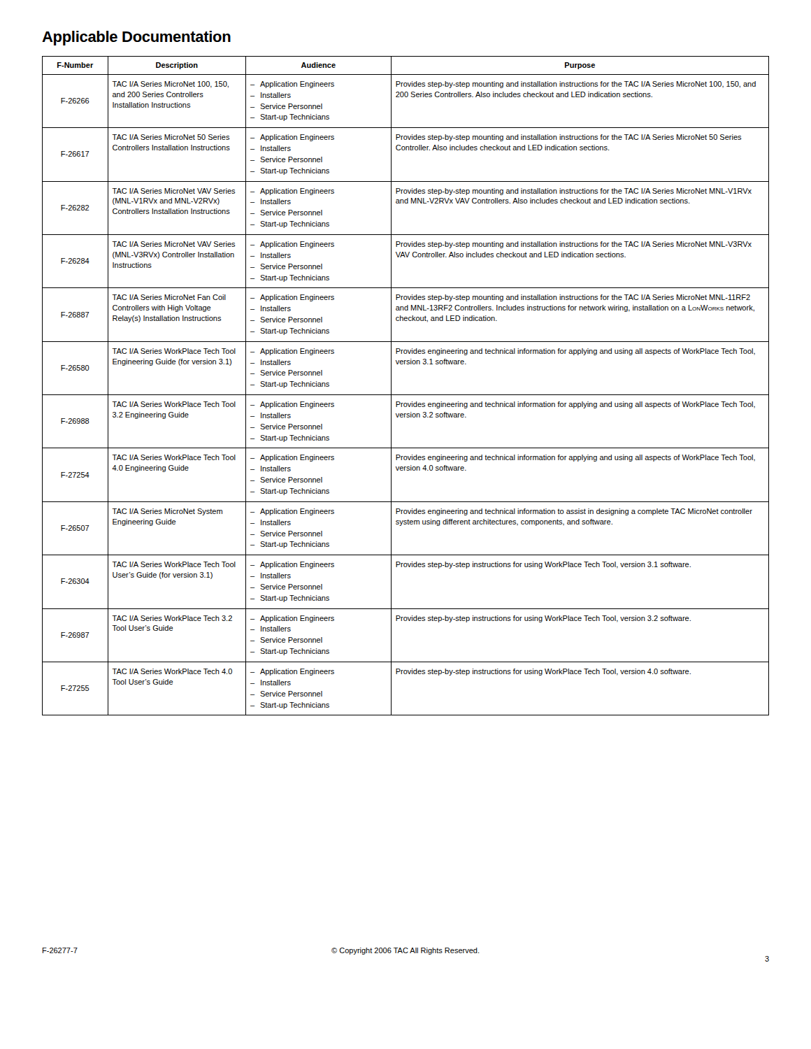Applicable Documentation
| F-Number | Description | Audience | Purpose |
| --- | --- | --- | --- |
| F-26266 | TAC I/A Series MicroNet 100, 150, and 200 Series Controllers Installation Instructions | Application Engineers Installers Service Personnel Start-up Technicians | Provides step-by-step mounting and installation instructions for the TAC I/A Series MicroNet 100, 150, and 200 Series Controllers. Also includes checkout and LED indication sections. |
| F-26617 | TAC I/A Series MicroNet 50 Series Controllers Installation Instructions | Application Engineers Installers Service Personnel Start-up Technicians | Provides step-by-step mounting and installation instructions for the TAC I/A Series MicroNet 50 Series Controller. Also includes checkout and LED indication sections. |
| F-26282 | TAC I/A Series MicroNet VAV Series (MNL-V1RVx and MNL-V2RVx) Controllers Installation Instructions | Application Engineers Installers Service Personnel Start-up Technicians | Provides step-by-step mounting and installation instructions for the TAC I/A Series MicroNet MNL-V1RVx and MNL-V2RVx VAV Controllers. Also includes checkout and LED indication sections. |
| F-26284 | TAC I/A Series MicroNet VAV Series (MNL-V3RVx) Controller Installation Instructions | Application Engineers Installers Service Personnel Start-up Technicians | Provides step-by-step mounting and installation instructions for the TAC I/A Series MicroNet MNL-V3RVx VAV Controller. Also includes checkout and LED indication sections. |
| F-26887 | TAC I/A Series MicroNet Fan Coil Controllers with High Voltage Relay(s) Installation Instructions | Application Engineers Installers Service Personnel Start-up Technicians | Provides step-by-step mounting and installation instructions for the TAC I/A Series MicroNet MNL-11RF2 and MNL-13RF2 Controllers. Includes instructions for network wiring, installation on a LonWorks network, checkout, and LED indication. |
| F-26580 | TAC I/A Series WorkPlace Tech Tool Engineering Guide (for version 3.1) | Application Engineers Installers Service Personnel Start-up Technicians | Provides engineering and technical information for applying and using all aspects of WorkPlace Tech Tool, version 3.1 software. |
| F-26988 | TAC I/A Series WorkPlace Tech Tool 3.2 Engineering Guide | Application Engineers Installers Service Personnel Start-up Technicians | Provides engineering and technical information for applying and using all aspects of WorkPlace Tech Tool, version 3.2 software. |
| F-27254 | TAC I/A Series WorkPlace Tech Tool 4.0 Engineering Guide | Application Engineers Installers Service Personnel Start-up Technicians | Provides engineering and technical information for applying and using all aspects of WorkPlace Tech Tool, version 4.0 software. |
| F-26507 | TAC I/A Series MicroNet System Engineering Guide | Application Engineers Installers Service Personnel Start-up Technicians | Provides engineering and technical information to assist in designing a complete TAC MicroNet controller system using different architectures, components, and software. |
| F-26304 | TAC I/A Series WorkPlace Tech Tool User’s Guide (for version 3.1) | Application Engineers Installers Service Personnel Start-up Technicians | Provides step-by-step instructions for using WorkPlace Tech Tool, version 3.1 software. |
| F-26987 | TAC I/A Series WorkPlace Tech 3.2 Tool User’s Guide | Application Engineers Installers Service Personnel Start-up Technicians | Provides step-by-step instructions for using WorkPlace Tech Tool, version 3.2 software. |
| F-27255 | TAC I/A Series WorkPlace Tech 4.0 Tool User’s Guide | Application Engineers Installers Service Personnel Start-up Technicians | Provides step-by-step instructions for using WorkPlace Tech Tool, version 4.0 software. |
F-26277-7
© Copyright 2006 TAC All Rights Reserved.
3